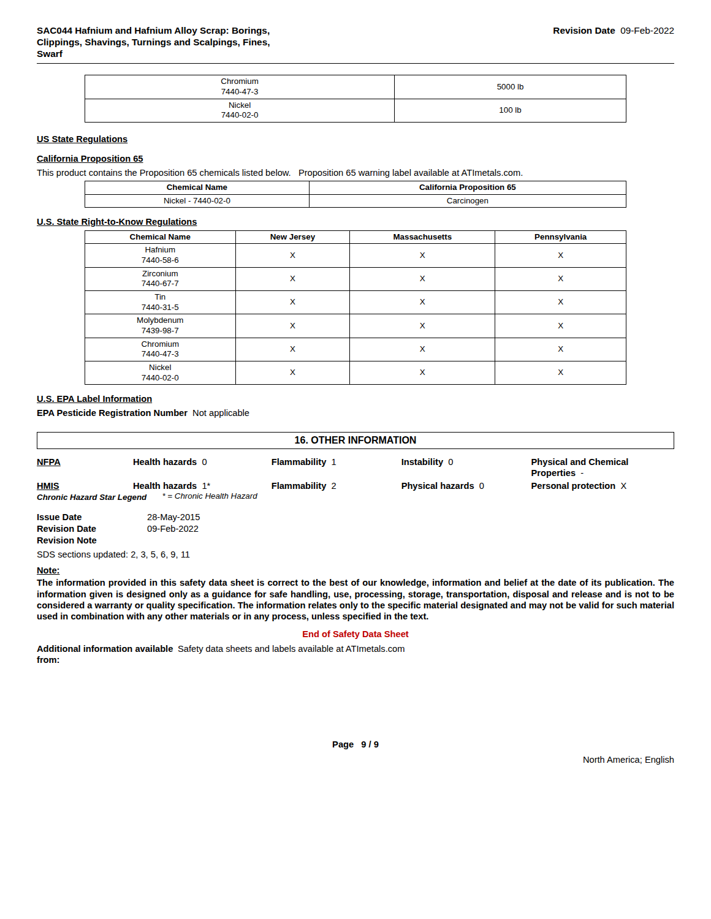SAC044 Hafnium and Hafnium Alloy Scrap: Borings,
Clippings, Shavings, Turnings and Scalpings, Fines,
Swarf
Revision Date 09-Feb-2022
| Chromium 7440-47-3 | 5000 lb |
| Nickel 7440-02-0 | 100 lb |
US State Regulations
California Proposition 65
This product contains the Proposition 65 chemicals listed below. Proposition 65 warning label available at ATImetals.com.
| Chemical Name | California Proposition 65 |
| --- | --- |
| Nickel - 7440-02-0 | Carcinogen |
U.S. State Right-to-Know Regulations
| Chemical Name | New Jersey | Massachusetts | Pennsylvania |
| --- | --- | --- | --- |
| Hafnium 7440-58-6 | X | X | X |
| Zirconium 7440-67-7 | X | X | X |
| Tin 7440-31-5 | X | X | X |
| Molybdenum 7439-98-7 | X | X | X |
| Chromium 7440-47-3 | X | X | X |
| Nickel 7440-02-0 | X | X | X |
U.S. EPA Label Information
EPA Pesticide Registration Number Not applicable
16. OTHER INFORMATION
NFPA
Health hazards 0
Flammability 1
Instability 0
Physical and Chemical Properties -
HMIS
Health hazards 1*
Flammability 2
Physical hazards 0
Personal protection X
Chronic Hazard Star Legend
* = Chronic Health Hazard
Issue Date
28-May-2015
Revision Date
09-Feb-2022
Revision Note
SDS sections updated: 2, 3, 5, 6, 9, 11
Note:
The information provided in this safety data sheet is correct to the best of our knowledge, information and belief at the date of its publication. The information given is designed only as a guidance for safe handling, use, processing, storage, transportation, disposal and release and is not to be considered a warranty or quality specification. The information relates only to the specific material designated and may not be valid for such material used in combination with any other materials or in any process, unless specified in the text.
End of Safety Data Sheet
Additional information available from:
Safety data sheets and labels available at ATImetals.com
Page 9 / 9
North America; English